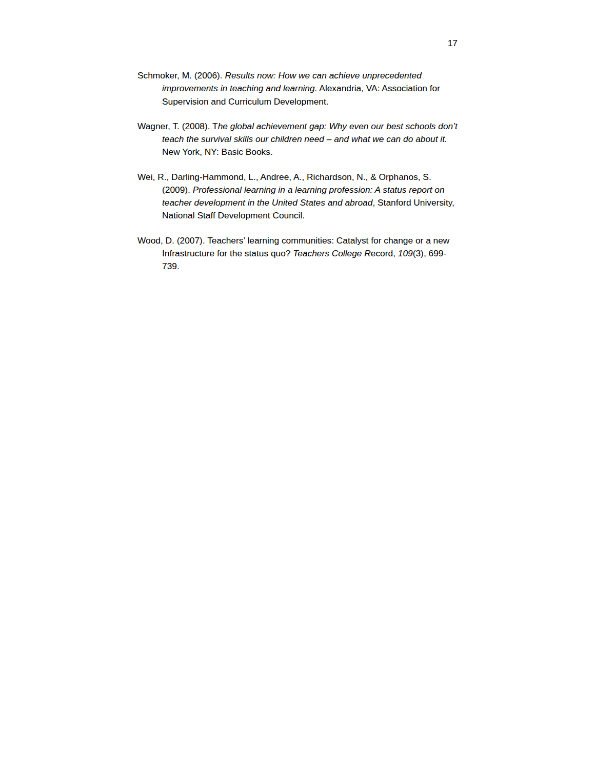17
Schmoker, M. (2006). Results now: How we can achieve unprecedented improvements in teaching and learning. Alexandria, VA: Association for Supervision and Curriculum Development.
Wagner, T. (2008). The global achievement gap: Why even our best schools don’t teach the survival skills our children need – and what we can do about it. New York, NY: Basic Books.
Wei, R., Darling-Hammond, L., Andree, A., Richardson, N., & Orphanos, S. (2009). Professional learning in a learning profession: A status report on teacher development in the United States and abroad, Stanford University, National Staff Development Council.
Wood, D. (2007). Teachers’ learning communities: Catalyst for change or a new Infrastructure for the status quo? Teachers College Record, 109(3), 699-739.